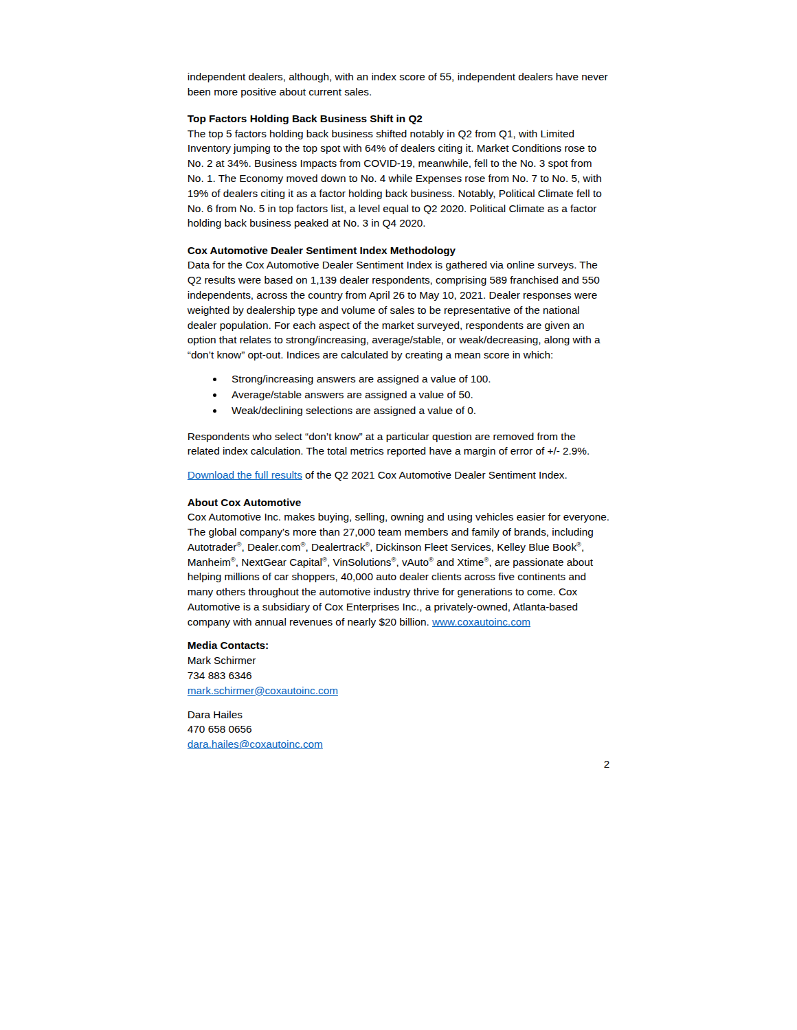independent dealers, although, with an index score of 55, independent dealers have never been more positive about current sales.
Top Factors Holding Back Business Shift in Q2
The top 5 factors holding back business shifted notably in Q2 from Q1, with Limited Inventory jumping to the top spot with 64% of dealers citing it. Market Conditions rose to No. 2 at 34%. Business Impacts from COVID-19, meanwhile, fell to the No. 3 spot from No. 1. The Economy moved down to No. 4 while Expenses rose from No. 7 to No. 5, with 19% of dealers citing it as a factor holding back business. Notably, Political Climate fell to No. 6 from No. 5 in top factors list, a level equal to Q2 2020. Political Climate as a factor holding back business peaked at No. 3 in Q4 2020.
Cox Automotive Dealer Sentiment Index Methodology
Data for the Cox Automotive Dealer Sentiment Index is gathered via online surveys. The Q2 results were based on 1,139 dealer respondents, comprising 589 franchised and 550 independents, across the country from April 26 to May 10, 2021. Dealer responses were weighted by dealership type and volume of sales to be representative of the national dealer population. For each aspect of the market surveyed, respondents are given an option that relates to strong/increasing, average/stable, or weak/decreasing, along with a “don’t know” opt-out. Indices are calculated by creating a mean score in which:
Strong/increasing answers are assigned a value of 100.
Average/stable answers are assigned a value of 50.
Weak/declining selections are assigned a value of 0.
Respondents who select “don’t know” at a particular question are removed from the related index calculation. The total metrics reported have a margin of error of +/- 2.9%.
Download the full results of the Q2 2021 Cox Automotive Dealer Sentiment Index.
About Cox Automotive
Cox Automotive Inc. makes buying, selling, owning and using vehicles easier for everyone. The global company’s more than 27,000 team members and family of brands, including Autotrader®, Dealer.com®, Dealertrack®, Dickinson Fleet Services, Kelley Blue Book®, Manheim®, NextGear Capital®, VinSolutions®, vAuto® and Xtime®, are passionate about helping millions of car shoppers, 40,000 auto dealer clients across five continents and many others throughout the automotive industry thrive for generations to come. Cox Automotive is a subsidiary of Cox Enterprises Inc., a privately-owned, Atlanta-based company with annual revenues of nearly $20 billion. www.coxautoinc.com
Media Contacts:
Mark Schirmer
734 883 6346
mark.schirmer@coxautoinc.com
Dara Hailes
470 658 0656
dara.hailes@coxautoinc.com
2